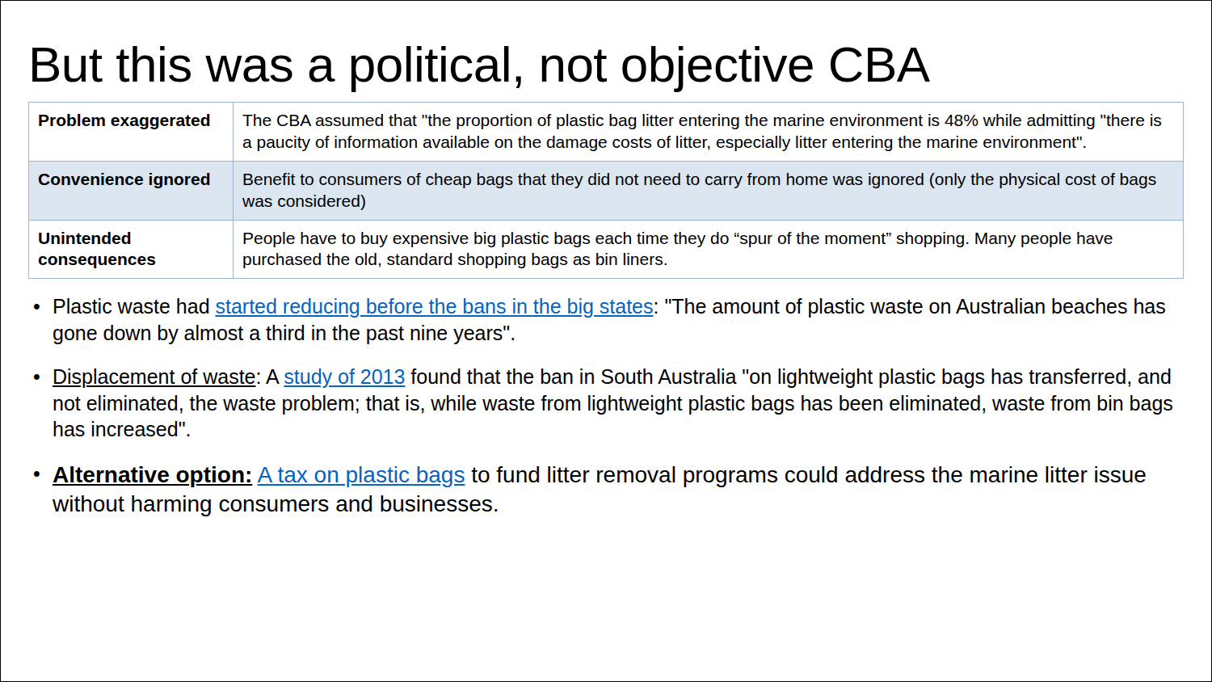But this was a political, not objective CBA
| Problem exaggerated | The CBA assumed that "the proportion of plastic bag litter entering the marine environment is 48% while admitting "there is a paucity of information available on the damage costs of litter, especially litter entering the marine environment". |
| Convenience ignored | Benefit to consumers of cheap bags that they did not need to carry from home was ignored (only the physical cost of bags was considered) |
| Unintended consequences | People have to buy expensive big plastic bags each time they do “spur of the moment” shopping. Many people have purchased the old, standard shopping bags as bin liners. |
Plastic waste had started reducing before the bans in the big states: "The amount of plastic waste on Australian beaches has gone down by almost a third in the past nine years".
Displacement of waste: A study of 2013 found that the ban in South Australia "on lightweight plastic bags has transferred, and not eliminated, the waste problem; that is, while waste from lightweight plastic bags has been eliminated, waste from bin bags has increased".
Alternative option: A tax on plastic bags to fund litter removal programs could address the marine litter issue without harming consumers and businesses.